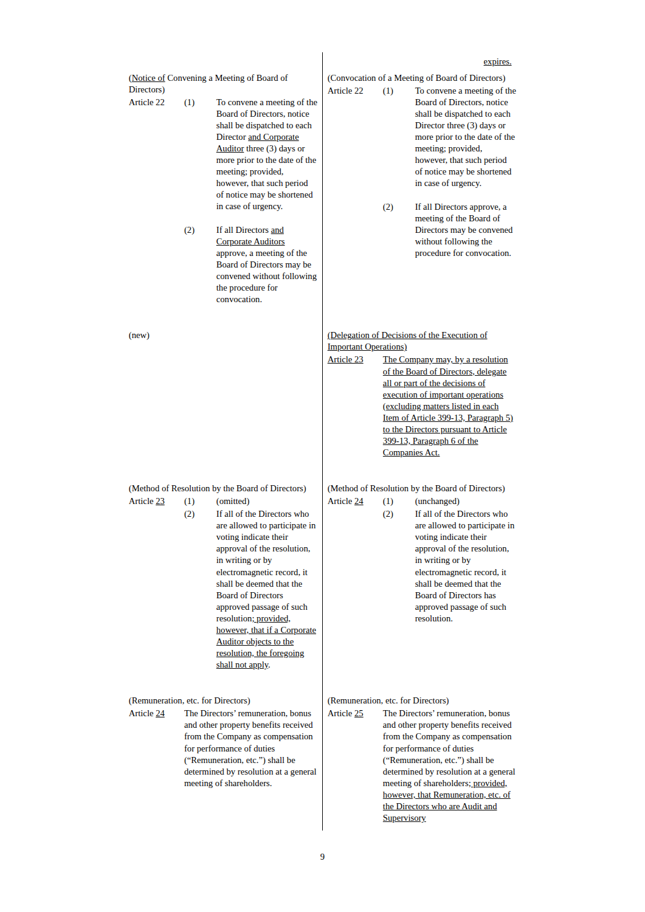| | expires. |
| ( Notice of Convening a Meeting of Board of Directors) / Article 22 / (1) / To convene a meeting of the Board of Directors, notice shall be dispatched to each Director and Corporate Auditor three (3) days or more prior to the date of the meeting; provided, however, that such period of notice may be shortened in case of urgency. / / / (2) / If all Directors and Corporate Auditors approve, a meeting of the Board of Directors may be convened without following the procedure for convocation. / | (Convocation of a Meeting of Board of Directors) / Article 22 / (1) / To convene a meeting of the Board of Directors, notice shall be dispatched to each Director three (3) days or more prior to the date of the meeting; provided, however, that such period of notice may be shortened in case of urgency. / / / (2) / If all Directors approve, a meeting of the Board of Directors may be convened without following the procedure for convocation. / |
| (new) | (Delegation of Decisions of the Execution of Important Operations) / Article 23 / The Company may, by a resolution of the Board of Directors, delegate all or part of the decisions of execution of important operations (excluding matters listed in each Item of Article 399-13, Paragraph 5) to the Directors pursuant to Article 399-13, Paragraph 6 of the Companies Act. / |
| (Method of Resolution by the Board of Directors) / Article 23 / (1) / (omitted) / / / (2) / If all of the Directors who are allowed to participate in voting indicate their approval of the resolution, in writing or by electromagnetic record, it shall be deemed that the Board of Directors approved passage of such resolution ; provided, however, that if a Corporate Auditor objects to the resolution, the foregoing shall not apply . / | (Method of Resolution by the Board of Directors) / Article 24 / (1) / (unchanged) / / / (2) / If all of the Directors who are allowed to participate in voting indicate their approval of the resolution, in writing or by electromagnetic record, it shall be deemed that the Board of Directors has approved passage of such resolution. / |
| (Remuneration, etc. for Directors) / Article 24 / The Directors’ remuneration, bonus and other property benefits received from the Company as compensation for performance of duties (“Remuneration, etc.”) shall be determined by resolution at a general meeting of shareholders. / | (Remuneration, etc. for Directors) / Article 25 / The Directors’ remuneration, bonus and other property benefits received from the Company as compensation for performance of duties (“Remuneration, etc.”) shall be determined by resolution at a general meeting of shareholders ; provided, however, that Remuneration, etc. of the Directors who are Audit and Supervisory / |
9